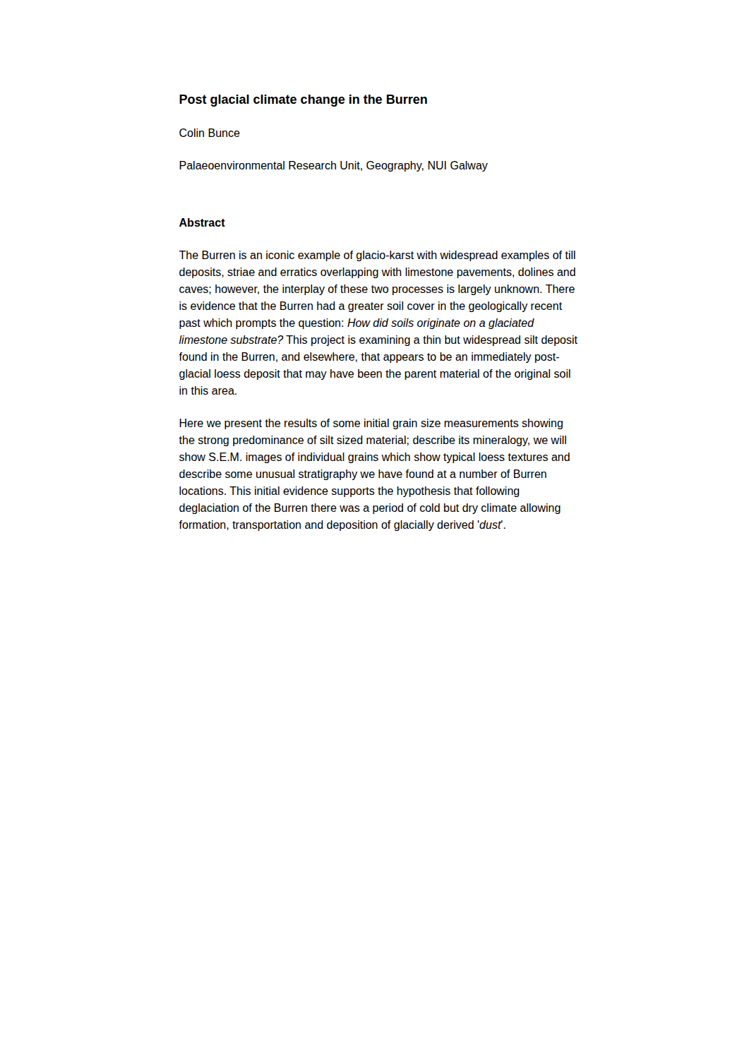Post glacial climate change in the Burren
Colin Bunce
Palaeoenvironmental Research Unit, Geography, NUI Galway
Abstract
The Burren is an iconic example of glacio-karst with widespread examples of till deposits, striae and erratics overlapping with limestone pavements, dolines and caves; however, the interplay of these two processes is largely unknown. There is evidence that the Burren had a greater soil cover in the geologically recent past which prompts the question: How did soils originate on a glaciated limestone substrate? This project is examining a thin but widespread silt deposit found in the Burren, and elsewhere, that appears to be an immediately post-glacial loess deposit that may have been the parent material of the original soil in this area.
Here we present the results of some initial grain size measurements showing the strong predominance of silt sized material; describe its mineralogy, we will show S.E.M. images of individual grains which show typical loess textures and describe some unusual stratigraphy we have found at a number of Burren locations. This initial evidence supports the hypothesis that following deglaciation of the Burren there was a period of cold but dry climate allowing formation, transportation and deposition of glacially derived 'dust'.